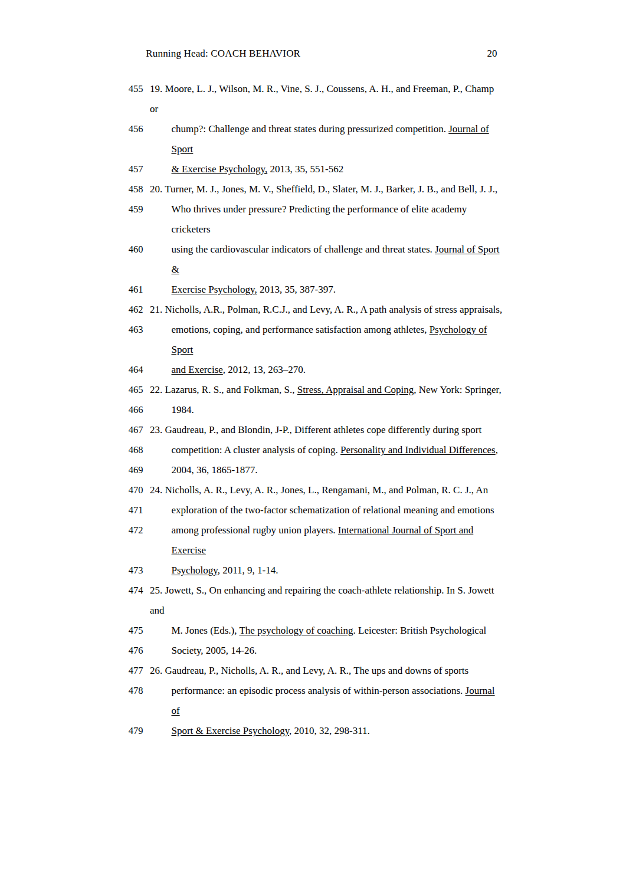Running Head: COACH BEHAVIOR 20
45519. Moore, L. J., Wilson, M. R., Vine, S. J., Coussens, A. H., and Freeman, P., Champ or
456 chump?: Challenge and threat states during pressurized competition. Journal of Sport
457& Exercise Psychology, 2013, 35, 551-562
45820. Turner, M. J., Jones, M. V., Sheffield, D., Slater, M. J., Barker, J. B., and Bell, J. J.,
459 Who thrives under pressure? Predicting the performance of elite academy cricketers
460 using the cardiovascular indicators of challenge and threat states. Journal of Sport &
461 Exercise Psychology, 2013, 35, 387-397.
46221. Nicholls, A.R., Polman, R.C.J., and Levy, A. R., A path analysis of stress appraisals,
463 emotions, coping, and performance satisfaction among athletes, Psychology of Sport
464 and Exercise, 2012, 13, 263–270.
46522. Lazarus, R. S., and Folkman, S., Stress, Appraisal and Coping, New York: Springer,
4661984.
46723. Gaudreau, P., and Blondin, J-P., Different athletes cope differently during sport
468 competition: A cluster analysis of coping. Personality and Individual Differences,
4692004, 36, 1865-1877.
47024. Nicholls, A. R., Levy, A. R., Jones, L., Rengamani, M., and Polman, R. C. J., An
471 exploration of the two-factor schematization of relational meaning and emotions
472 among professional rugby union players. International Journal of Sport and Exercise
473 Psychology, 2011, 9, 1-14.
47425. Jowett, S., On enhancing and repairing the coach-athlete relationship. In S. Jowett and
475 M. Jones (Eds.), The psychology of coaching. Leicester: British Psychological
476 Society, 2005, 14-26.
47726. Gaudreau, P., Nicholls, A. R., and Levy, A. R., The ups and downs of sports
478 performance: an episodic process analysis of within-person associations. Journal of
479 Sport & Exercise Psychology, 2010, 32, 298-311.